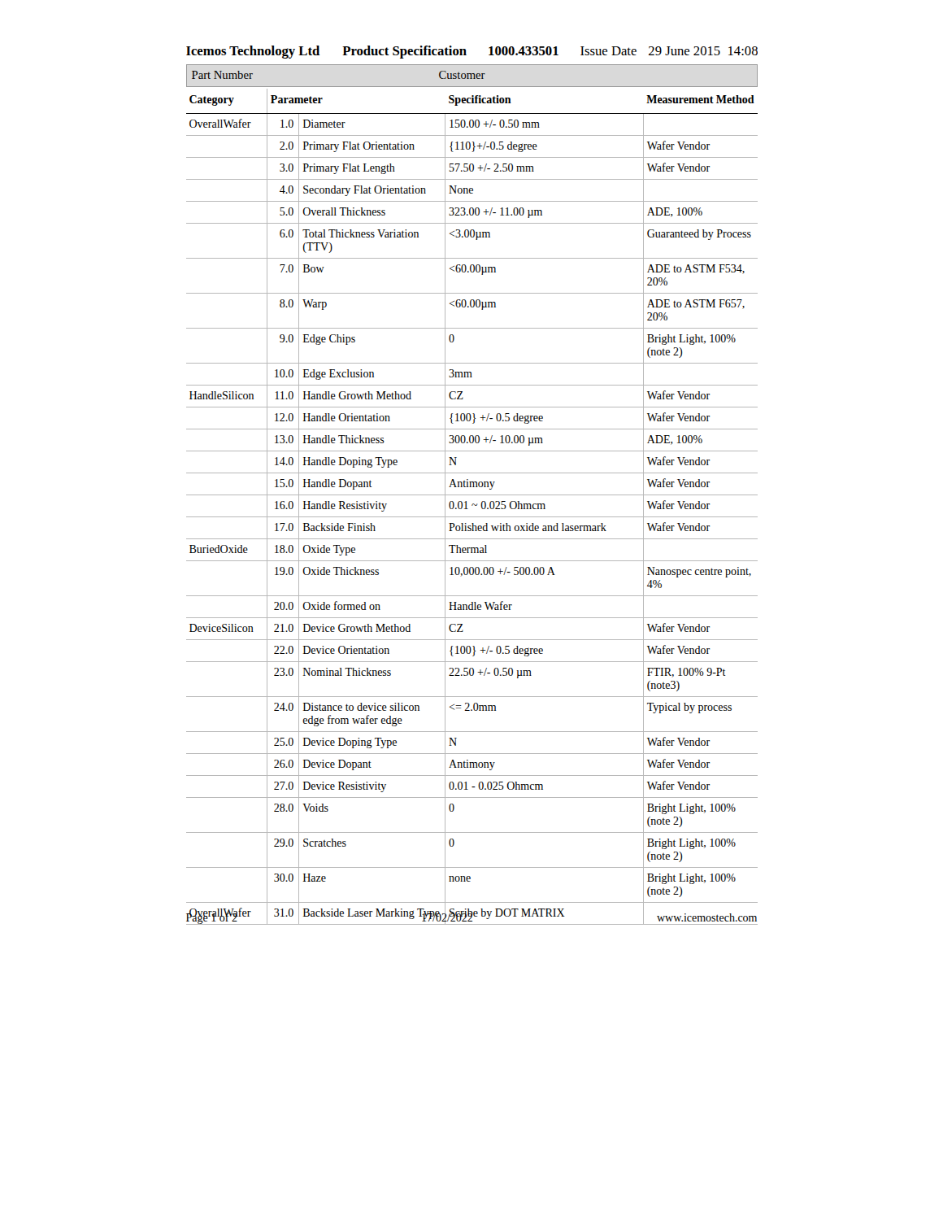Icemos Technology Ltd Product Specification 1000.433501 Issue Date 29 June 2015 14:08:33
Part Number
Customer
| Category | Parameter | Specification | Measurement Method |
| --- | --- | --- | --- |
| OverallWafer | 1.0 | Diameter | 150.00 +/- 0.50 mm | |
| | 2.0 | Primary Flat Orientation | {110}+/-0.5 degree | Wafer Vendor |
| | 3.0 | Primary Flat Length | 57.50 +/- 2.50 mm | Wafer Vendor |
| | 4.0 | Secondary Flat Orientation | None | |
| | 5.0 | Overall Thickness | 323.00 +/- 11.00 µm | ADE, 100% |
| | 6.0 | Total Thickness Variation (TTV) | <3.00µm | Guaranteed by Process |
| | 7.0 | Bow | <60.00µm | ADE to ASTM F534, 20% |
| | 8.0 | Warp | <60.00µm | ADE to ASTM F657, 20% |
| | 9.0 | Edge Chips | 0 | Bright Light, 100% (note 2) |
| | 10.0 | Edge Exclusion | 3mm | |
| HandleSilicon | 11.0 | Handle Growth Method | CZ | Wafer Vendor |
| | 12.0 | Handle Orientation | {100} +/- 0.5 degree | Wafer Vendor |
| | 13.0 | Handle Thickness | 300.00 +/- 10.00 µm | ADE, 100% |
| | 14.0 | Handle Doping Type | N | Wafer Vendor |
| | 15.0 | Handle Dopant | Antimony | Wafer Vendor |
| | 16.0 | Handle Resistivity | 0.01 ~ 0.025 Ohmcm | Wafer Vendor |
| | 17.0 | Backside Finish | Polished with oxide and lasermark | Wafer Vendor |
| BuriedOxide | 18.0 | Oxide Type | Thermal | |
| | 19.0 | Oxide Thickness | 10,000.00 +/- 500.00 A | Nanospec centre point, 4% |
| | 20.0 | Oxide formed on | Handle Wafer | |
| DeviceSilicon | 21.0 | Device Growth Method | CZ | Wafer Vendor |
| | 22.0 | Device Orientation | {100} +/- 0.5 degree | Wafer Vendor |
| | 23.0 | Nominal Thickness | 22.50 +/- 0.50 µm | FTIR, 100% 9-Pt (note3) |
| | 24.0 | Distance to device silicon edge from wafer edge | <= 2.0mm | Typical by process |
| | 25.0 | Device Doping Type | N | Wafer Vendor |
| | 26.0 | Device Dopant | Antimony | Wafer Vendor |
| | 27.0 | Device Resistivity | 0.01 - 0.025 Ohmcm | Wafer Vendor |
| | 28.0 | Voids | 0 | Bright Light, 100% (note 2) |
| | 29.0 | Scratches | 0 | Bright Light, 100% (note 2) |
| | 30.0 | Haze | none | Bright Light, 100% (note 2) |
| OverallWafer | 31.0 | Backside Laser Marking Type | Scribe by DOT MATRIX | |
Page 1 of 2
17/02/2022
www.icemostech.com